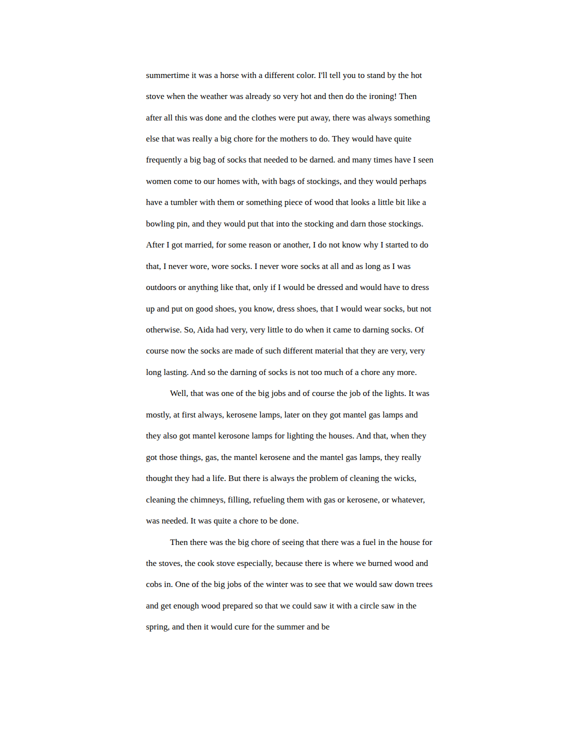summertime it was a horse with a different color. I'll tell you to stand by the hot stove when the weather was already so very hot and then do the ironing! Then after all this was done and the clothes were put away, there was always something else that was really a big chore for the mothers to do. They would have quite frequently a big bag of socks that needed to be darned. and many times have I seen women come to our homes with, with bags of stockings, and they would perhaps have a tumbler with them or something piece of wood that looks a little bit like a bowling pin, and they would put that into the stocking and darn those stockings. After I got married, for some reason or another, I do not know why I started to do that, I never wore, wore socks. I never wore socks at all and as long as I was outdoors or anything like that, only if I would be dressed and would have to dress up and put on good shoes, you know, dress shoes, that I would wear socks, but not otherwise. So, Aida had very, very little to do when it came to darning socks. Of course now the socks are made of such different material that they are very, very long lasting. And so the darning of socks is not too much of a chore any more.
Well, that was one of the big jobs and of course the job of the lights. It was mostly, at first always, kerosene lamps, later on they got mantel gas lamps and they also got mantel kerosone lamps for lighting the houses. And that, when they got those things, gas, the mantel kerosene and the mantel gas lamps, they really thought they had a life. But there is always the problem of cleaning the wicks, cleaning the chimneys, filling, refueling them with gas or kerosene, or whatever, was needed. It was quite a chore to be done.
Then there was the big chore of seeing that there was a fuel in the house for the stoves, the cook stove especially, because there is where we burned wood and cobs in. One of the big jobs of the winter was to see that we would saw down trees and get enough wood prepared so that we could saw it with a circle saw in the spring, and then it would cure for the summer and be